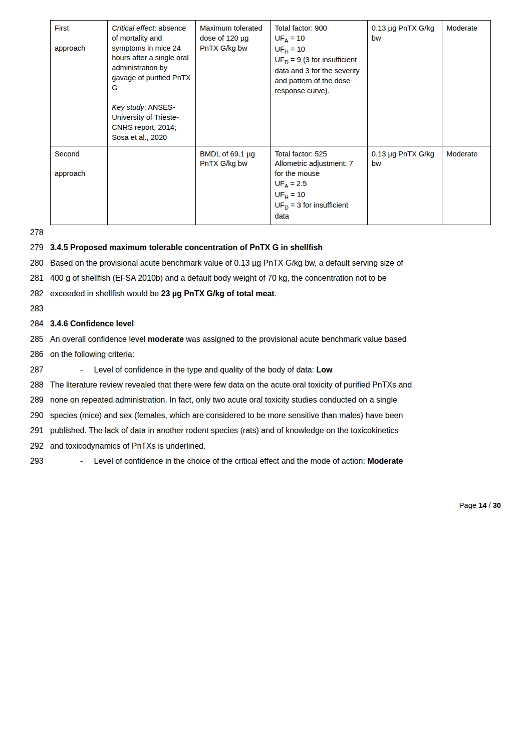| First approach | Critical effect : absence of mortality and symptoms in mice 24 hours after a single oral administration by gavage of purified PnTX G Key study : ANSES-University of Trieste-CNRS report, 2014; Sosa et al., 2020 | Maximum tolerated dose of 120 µg PnTX G/kg bw | Total factor: 900 UF A = 10 UF H = 10 UF D = 9 (3 for insufficient data and 3 for the severity and pattern of the dose-response curve). | 0.13 µg PnTX G/kg bw | Moderate |
| Second approach | | BMDL of 69.1 µg PnTX G/kg bw | Total factor: 525 Allometric adjustment: 7 for the mouse UF A = 2.5 UF H = 10 UF D = 3 for insufficient data | 0.13 µg PnTX G/kg bw | Moderate |
278
279
3.4.5 Proposed maximum tolerable concentration of PnTX G in shellfish
280 Based on the provisional acute benchmark value of 0.13 µg PnTX G/kg bw, a default serving size of
281400 g of shellfish (EFSA 2010b) and a default body weight of 70 kg, the concentration not to be
282 exceeded in shellfish would be 23 µg PnTX G/kg of total meat.
283
284
3.4.6 Confidence level
285 An overall confidence level moderate was assigned to the provisional acute benchmark value based
286 on the following criteria:
287- Level of confidence in the type and quality of the body of data: Low
288 The literature review revealed that there were few data on the acute oral toxicity of purified PnTXs and
289 none on repeated administration. In fact, only two acute oral toxicity studies conducted on a single
290 species (mice) and sex (females, which are considered to be more sensitive than males) have been
291 published. The lack of data in another rodent species (rats) and of knowledge on the toxicokinetics
292 and toxicodynamics of PnTXs is underlined.
293- Level of confidence in the choice of the critical effect and the mode of action: Moderate
Page 14 / 30